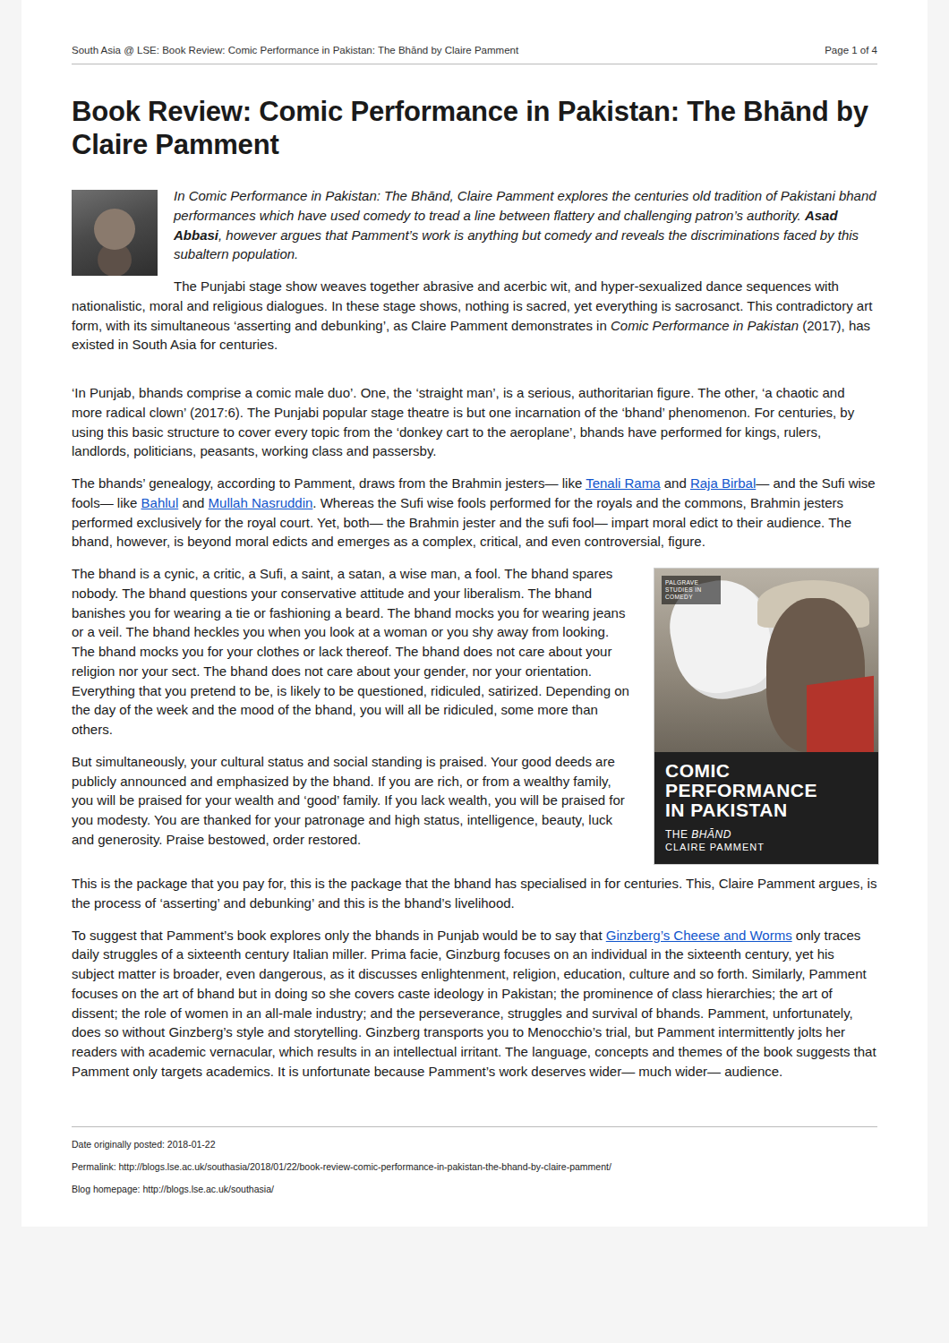South Asia @ LSE: Book Review: Comic Performance in Pakistan: The Bhānd by Claire Pamment
Page 1 of 4
Book Review: Comic Performance in Pakistan: The Bhānd by Claire Pamment
In Comic Performance in Pakistan: The Bhānd, Claire Pamment explores the centuries old tradition of Pakistani bhand performances which have used comedy to tread a line between flattery and challenging patron’s authority. Asad Abbasi, however argues that Pamment’s work is anything but comedy and reveals the discriminations faced by this subaltern population.
The Punjabi stage show weaves together abrasive and acerbic wit, and hyper-sexualized dance sequences with nationalistic, moral and religious dialogues. In these stage shows, nothing is sacred, yet everything is sacrosanct. This contradictory art form, with its simultaneous ‘asserting and debunking’, as Claire Pamment demonstrates in Comic Performance in Pakistan (2017), has existed in South Asia for centuries.
‘In Punjab, bhands comprise a comic male duo’. One, the ‘straight man’, is a serious, authoritarian figure. The other, ‘a chaotic and more radical clown’ (2017:6). The Punjabi popular stage theatre is but one incarnation of the ‘bhand’ phenomenon. For centuries, by using this basic structure to cover every topic from the ‘donkey cart to the aeroplane’, bhands have performed for kings, rulers, landlords, politicians, peasants, working class and passersby.
The bhands’ genealogy, according to Pamment, draws from the Brahmin jesters— like Tenali Rama and Raja Birbal— and the Sufi wise fools— like Bahlul and Mullah Nasruddin. Whereas the Sufi wise fools performed for the royals and the commons, Brahmin jesters performed exclusively for the royal court. Yet, both— the Brahmin jester and the sufi fool— impart moral edict to their audience. The bhand, however, is beyond moral edicts and emerges as a complex, critical, and even controversial, figure.
Palgrave Studies in Comedy
COMIC
PERFORMANCE
IN PAKISTAN
THE BHĀND
CLAIRE PAMMENT
The bhand is a cynic, a critic, a Sufi, a saint, a satan, a wise man, a fool. The bhand spares nobody. The bhand questions your conservative attitude and your liberalism. The bhand banishes you for wearing a tie or fashioning a beard. The bhand mocks you for wearing jeans or a veil. The bhand heckles you when you look at a woman or you shy away from looking. The bhand mocks you for your clothes or lack thereof. The bhand does not care about your religion nor your sect. The bhand does not care about your gender, nor your orientation. Everything that you pretend to be, is likely to be questioned, ridiculed, satirized. Depending on the day of the week and the mood of the bhand, you will all be ridiculed, some more than others.
But simultaneously, your cultural status and social standing is praised. Your good deeds are publicly announced and emphasized by the bhand. If you are rich, or from a wealthy family, you will be praised for your wealth and ‘good’ family. If you lack wealth, you will be praised for you modesty. You are thanked for your patronage and high status, intelligence, beauty, luck and generosity. Praise bestowed, order restored.
This is the package that you pay for, this is the package that the bhand has specialised in for centuries. This, Claire Pamment argues, is the process of ‘asserting’ and debunking’ and this is the bhand’s livelihood.
To suggest that Pamment’s book explores only the bhands in Punjab would be to say that Ginzberg’s Cheese and Worms only traces daily struggles of a sixteenth century Italian miller. Prima facie, Ginzburg focuses on an individual in the sixteenth century, yet his subject matter is broader, even dangerous, as it discusses enlightenment, religion, education, culture and so forth. Similarly, Pamment focuses on the art of bhand but in doing so she covers caste ideology in Pakistan; the prominence of class hierarchies; the art of dissent; the role of women in an all-male industry; and the perseverance, struggles and survival of bhands. Pamment, unfortunately, does so without Ginzberg’s style and storytelling. Ginzberg transports you to Menocchio’s trial, but Pamment intermittently jolts her readers with academic vernacular, which results in an intellectual irritant. The language, concepts and themes of the book suggests that Pamment only targets academics. It is unfortunate because Pamment’s work deserves wider— much wider— audience.
Date originally posted: 2018-01-22
Permalink: http://blogs.lse.ac.uk/southasia/2018/01/22/book-review-comic-performance-in-pakistan-the-bhand-by-claire-pamment/
Blog homepage: http://blogs.lse.ac.uk/southasia/